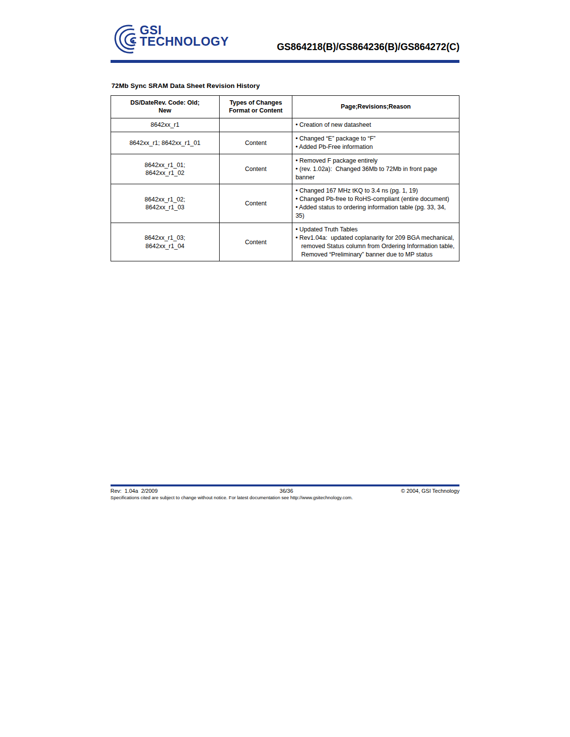GSI
TECHNOLOGY
GS864218(B)/GS864236(B)/GS864272(C)
72Mb Sync SRAM Data Sheet Revision History
| DS/DateRev. Code: Old; New | Types of Changes Format or Content | Page;Revisions;Reason |
| --- | --- | --- |
| 8642xx_r1 | | • Creation of new datasheet |
| 8642xx_r1; 8642xx_r1_01 | Content | • Changed “E” package to “F” • Added Pb-Free information |
| 8642xx_r1_01; 8642xx_r1_02 | Content | • Removed F package entirely • (rev. 1.02a): Changed 36Mb to 72Mb in front page banner |
| 8642xx_r1_02; 8642xx_r1_03 | Content | • Changed 167 MHz tKQ to 3.4 ns (pg. 1, 19) • Changed Pb-free to RoHS-compliant (entire document) • Added status to ordering information table (pg. 33, 34, 35) |
| 8642xx_r1_03; 8642xx_r1_04 | Content | • Updated Truth Tables • Rev1.04a: updated coplanarity for 209 BGA mechanical, removed Status column from Ordering Information table, Removed “Preliminary” banner due to MP status |
Rev: 1.04a 2/2009
36/36
© 2004, GSI Technology
Specifications cited are subject to change without notice. For latest documentation see http://www.gsitechnology.com.